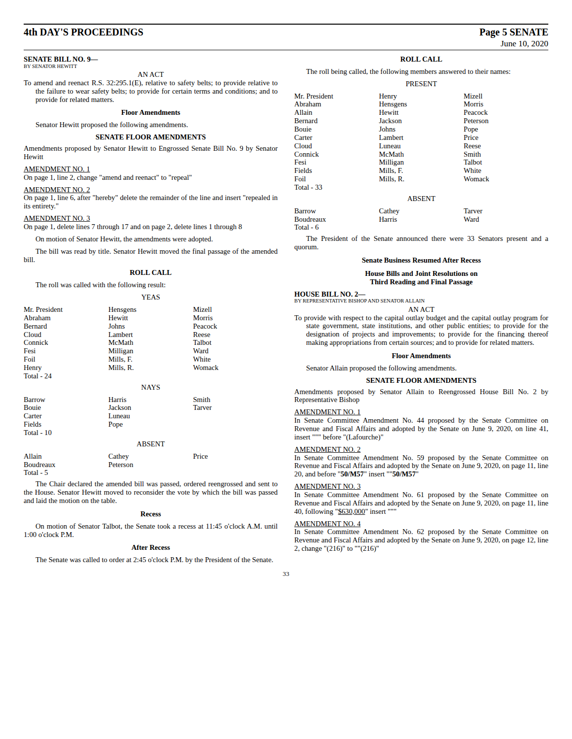4th DAY'S PROCEEDINGS
Page 5 SENATE
June 10, 2020
SENATE BILL NO. 9—
BY SENATOR HEWITT
AN ACT
To amend and reenact R.S. 32:295.1(E), relative to safety belts; to provide relative to the failure to wear safety belts; to provide for certain terms and conditions; and to provide for related matters.
Floor Amendments
Senator Hewitt proposed the following amendments.
SENATE FLOOR AMENDMENTS
Amendments proposed by Senator Hewitt to Engrossed Senate Bill No. 9 by Senator Hewitt
AMENDMENT NO. 1
On page 1, line 2, change "amend and reenact" to "repeal"
AMENDMENT NO. 2
On page 1, line 6, after "hereby" delete the remainder of the line and insert "repealed in its entirety."
AMENDMENT NO. 3
On page 1, delete lines 7 through 17 and on page 2, delete lines 1 through 8
On motion of Senator Hewitt, the amendments were adopted.
The bill was read by title. Senator Hewitt moved the final passage of the amended bill.
ROLL CALL
The roll was called with the following result:
YEAS
| Mr. President | Hensgens | Mizell |
| Abraham | Hewitt | Morris |
| Bernard | Johns | Peacock |
| Cloud | Lambert | Reese |
| Connick | McMath | Talbot |
| Fesi | Milligan | Ward |
| Foil | Mills, F. | White |
| Henry | Mills, R. | Womack |
| Total - 24 | | |
NAYS
| Barrow | Harris | Smith |
| Bouie | Jackson | Tarver |
| Carter | Luneau | |
| Fields | Pope | |
| Total - 10 | | |
ABSENT
| Allain | Cathey | Price |
| Boudreaux | Peterson | |
| Total - 5 | | |
The Chair declared the amended bill was passed, ordered reengrossed and sent to the House. Senator Hewitt moved to reconsider the vote by which the bill was passed and laid the motion on the table.
Recess
On motion of Senator Talbot, the Senate took a recess at 11:45 o'clock A.M. until 1:00 o'clock P.M.
After Recess
The Senate was called to order at 2:45 o'clock P.M. by the President of the Senate.
ROLL CALL
The roll being called, the following members answered to their names:
PRESENT
| Mr. President | Henry | Mizell |
| Abraham | Hensgens | Morris |
| Allain | Hewitt | Peacock |
| Bernard | Jackson | Peterson |
| Bouie | Johns | Pope |
| Carter | Lambert | Price |
| Cloud | Luneau | Reese |
| Connick | McMath | Smith |
| Fesi | Milligan | Talbot |
| Fields | Mills, F. | White |
| Foil | Mills, R. | Womack |
| Total - 33 | | |
ABSENT
| Barrow | Cathey | Tarver |
| Boudreaux | Harris | Ward |
| Total - 6 | | |
The President of the Senate announced there were 33 Senators present and a quorum.
Senate Business Resumed After Recess
House Bills and Joint Resolutions on
Third Reading and Final Passage
HOUSE BILL NO. 2—
BY REPRESENTATIVE BISHOP AND SENATOR ALLAIN
AN ACT
To provide with respect to the capital outlay budget and the capital outlay program for state government, state institutions, and other public entities; to provide for the designation of projects and improvements; to provide for the financing thereof making appropriations from certain sources; and to provide for related matters.
Floor Amendments
Senator Allain proposed the following amendments.
SENATE FLOOR AMENDMENTS
Amendments proposed by Senator Allain to Reengrossed House Bill No. 2 by Representative Bishop
AMENDMENT NO. 1
In Senate Committee Amendment No. 44 proposed by the Senate Committee on Revenue and Fiscal Affairs and adopted by the Senate on June 9, 2020, on line 41, insert """ before "(Lafourche)"
AMENDMENT NO. 2
In Senate Committee Amendment No. 59 proposed by the Senate Committee on Revenue and Fiscal Affairs and adopted by the Senate on June 9, 2020, on page 11, line 20, and before "50/M57" insert ""50/M57"
AMENDMENT NO. 3
In Senate Committee Amendment No. 61 proposed by the Senate Committee on Revenue and Fiscal Affairs and adopted by the Senate on June 9, 2020, on page 11, line 40, following "$630,000" insert """
AMENDMENT NO. 4
In Senate Committee Amendment No. 62 proposed by the Senate Committee on Revenue and Fiscal Affairs and adopted by the Senate on June 9, 2020, on page 12, line 2, change "(216)" to ""(216)"
33